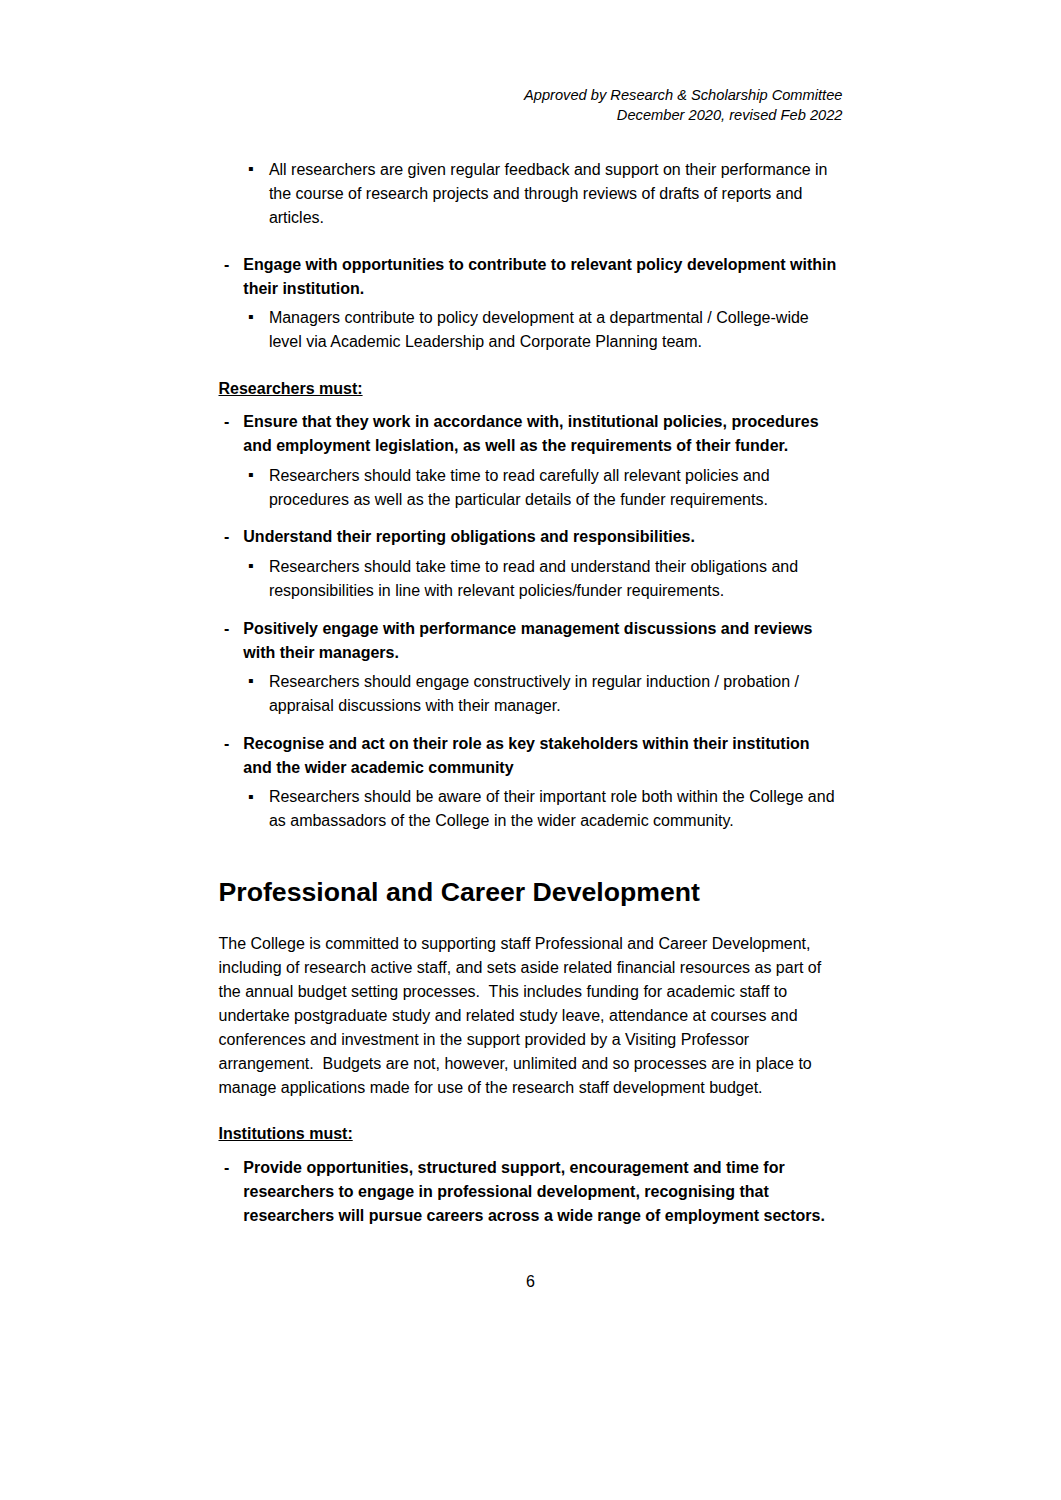Approved by Research & Scholarship Committee
December 2020, revised Feb 2022
All researchers are given regular feedback and support on their performance in the course of research projects and through reviews of drafts of reports and articles.
Engage with opportunities to contribute to relevant policy development within their institution.
Managers contribute to policy development at a departmental / College-wide level via Academic Leadership and Corporate Planning team.
Researchers must:
Ensure that they work in accordance with, institutional policies, procedures and employment legislation, as well as the requirements of their funder.
Researchers should take time to read carefully all relevant policies and procedures as well as the particular details of the funder requirements.
Understand their reporting obligations and responsibilities.
Researchers should take time to read and understand their obligations and responsibilities in line with relevant policies/funder requirements.
Positively engage with performance management discussions and reviews with their managers.
Researchers should engage constructively in regular induction / probation / appraisal discussions with their manager.
Recognise and act on their role as key stakeholders within their institution and the wider academic community
Researchers should be aware of their important role both within the College and as ambassadors of the College in the wider academic community.
Professional and Career Development
The College is committed to supporting staff Professional and Career Development, including of research active staff, and sets aside related financial resources as part of the annual budget setting processes. This includes funding for academic staff to undertake postgraduate study and related study leave, attendance at courses and conferences and investment in the support provided by a Visiting Professor arrangement. Budgets are not, however, unlimited and so processes are in place to manage applications made for use of the research staff development budget.
Institutions must:
Provide opportunities, structured support, encouragement and time for researchers to engage in professional development, recognising that researchers will pursue careers across a wide range of employment sectors.
6